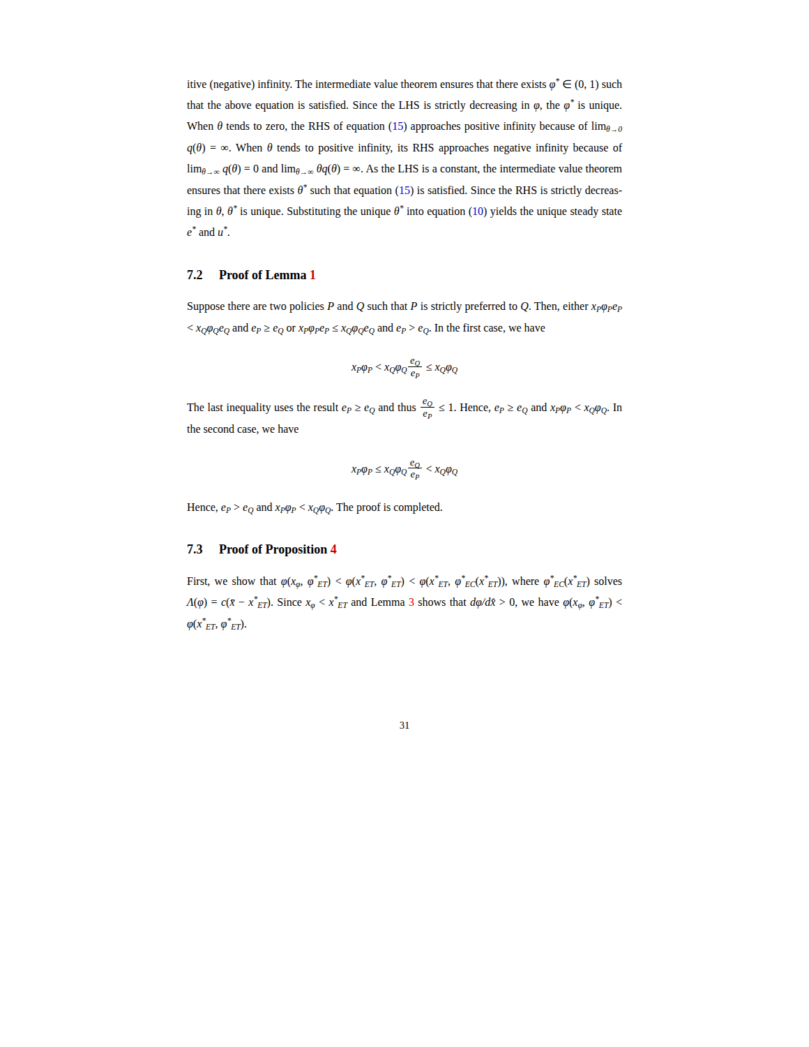itive (negative) infinity. The intermediate value theorem ensures that there exists φ* ∈ (0, 1) such that the above equation is satisfied. Since the LHS is strictly decreasing in φ, the φ* is unique. When θ tends to zero, the RHS of equation (15) approaches positive infinity because of limθ→0 q(θ) = ∞. When θ tends to positive infinity, its RHS approaches negative infinity because of limθ→∞ q(θ) = 0 and limθ→∞ θq(θ) = ∞. As the LHS is a constant, the intermediate value theorem ensures that there exists θ* such that equation (15) is satisfied. Since the RHS is strictly decreasing in θ, θ* is unique. Substituting the unique θ* into equation (10) yields the unique steady state e* and u*.
7.2 Proof of Lemma 1
Suppose there are two policies P and Q such that P is strictly preferred to Q. Then, either xPφPeP < xQφQeQ and eP ≥ eQ or xPφPeP ≤ xQφQeQ and eP > eQ. In the first case, we have
xPφP < xQφQ eQ eP ≤ xQφQ
The last inequality uses the result eP ≥ eQ and thus eQ eP ≤ 1. Hence, eP ≥ eQ and xPφP < xQφQ. In the second case, we have
xPφP ≤ xQφQ eQ eP < xQφQ
Hence, eP > eQ and xPφP < xQφQ. The proof is completed.
7.3 Proof of Proposition 4
First, we show that φ(xφ, φ*ET) < φ(x*ET, φ*ET) < φ(x*ET, φ*EC(x*ET)), where φ*EC(x*ET) solves Λ(φ) = c(x̄ − x*ET). Since xφ < x*ET and Lemma 3 shows that dφ/dx̂ > 0, we have φ(xφ, φ*ET) < φ(x*ET, φ*ET).
31